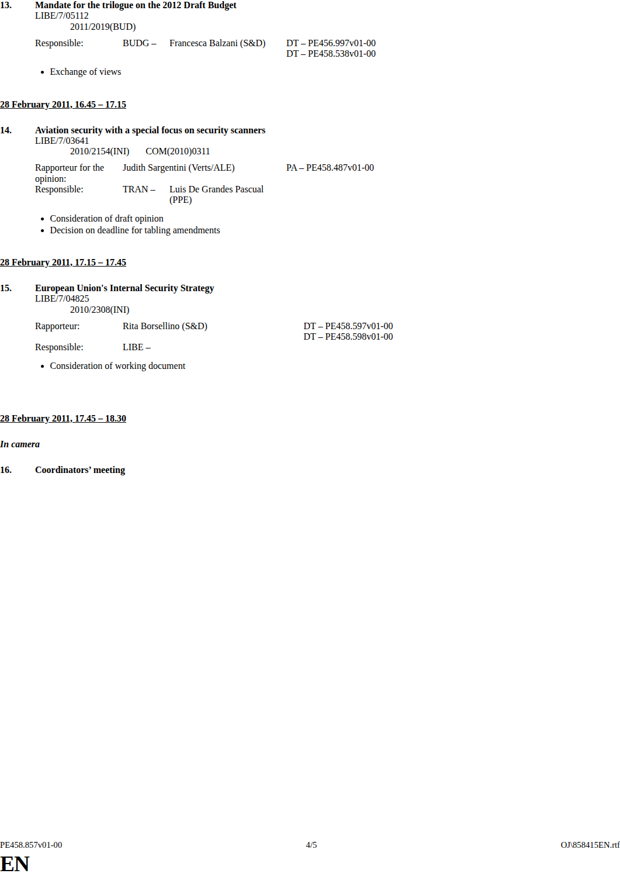13.
Mandate for the trilogue on the 2012 Draft Budget
LIBE/7/05112
2011/2019(BUD)
| Responsible: | BUDG – | Francesca Balzani (S&D) | DT – PE456.997v01-00 |
| | | | DT – PE458.538v01-00 |
Exchange of views
28 February 2011, 16.45 – 17.15
14.
Aviation security with a special focus on security scanners
LIBE/7/03641
2010/2154(INI) COM(2010)0311
| Rapporteur for the opinion: | Judith Sargentini (Verts/ALE) | PA – PE458.487v01-00 |
| Responsible: | TRAN – | Luis De Grandes Pascual (PPE) | |
Consideration of draft opinion
Decision on deadline for tabling amendments
28 February 2011, 17.15 – 17.45
15.
European Union's Internal Security Strategy
LIBE/7/04825
2010/2308(INI)
| Rapporteur: | Rita Borsellino (S&D) | DT – PE458.597v01-00 |
| | | | DT – PE458.598v01-00 |
| Responsible: | LIBE – | | |
Consideration of working document
28 February 2011, 17.45 – 18.30
In camera
16.
Coordinators’ meeting
PE458.857v01-00 4/5 OJ\858415EN.rtf
EN